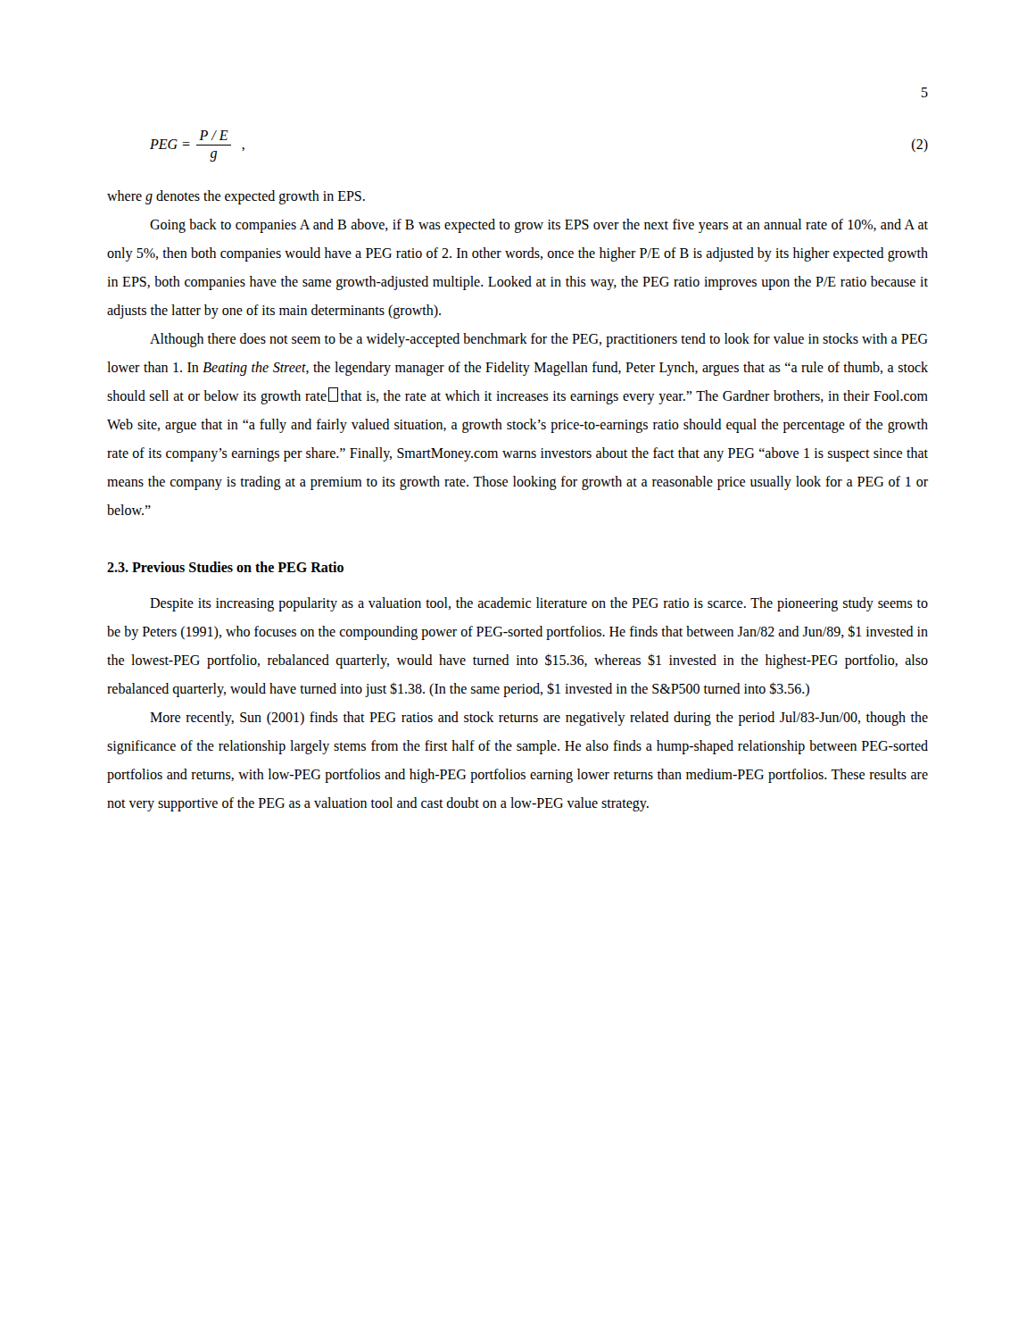5
PEG = P / E g , (2)
where g denotes the expected growth in EPS.
Going back to companies A and B above, if B was expected to grow its EPS over the next five years at an annual rate of 10%, and A at only 5%, then both companies would have a PEG ratio of 2. In other words, once the higher P/E of B is adjusted by its higher expected growth in EPS, both companies have the same growth-adjusted multiple. Looked at in this way, the PEG ratio improves upon the P/E ratio because it adjusts the latter by one of its main determinants (growth).
Although there does not seem to be a widely-accepted benchmark for the PEG, practitioners tend to look for value in stocks with a PEG lower than 1. In Beating the Street, the legendary manager of the Fidelity Magellan fund, Peter Lynch, argues that as “a rule of thumb, a stock should sell at or below its growth rate that is, the rate at which it increases its earnings every year.” The Gardner brothers, in their Fool.com Web site, argue that in “a fully and fairly valued situation, a growth stock’s price-to-earnings ratio should equal the percentage of the growth rate of its company’s earnings per share.” Finally, SmartMoney.com warns investors about the fact that any PEG “above 1 is suspect since that means the company is trading at a premium to its growth rate. Those looking for growth at a reasonable price usually look for a PEG of 1 or below.”
2.3. Previous Studies on the PEG Ratio
Despite its increasing popularity as a valuation tool, the academic literature on the PEG ratio is scarce. The pioneering study seems to be by Peters (1991), who focuses on the compounding power of PEG-sorted portfolios. He finds that between Jan/82 and Jun/89, $1 invested in the lowest-PEG portfolio, rebalanced quarterly, would have turned into $15.36, whereas $1 invested in the highest-PEG portfolio, also rebalanced quarterly, would have turned into just $1.38. (In the same period, $1 invested in the S&P500 turned into $3.56.)
More recently, Sun (2001) finds that PEG ratios and stock returns are negatively related during the period Jul/83-Jun/00, though the significance of the relationship largely stems from the first half of the sample. He also finds a hump-shaped relationship between PEG-sorted portfolios and returns, with low-PEG portfolios and high-PEG portfolios earning lower returns than medium-PEG portfolios. These results are not very supportive of the PEG as a valuation tool and cast doubt on a low-PEG value strategy.